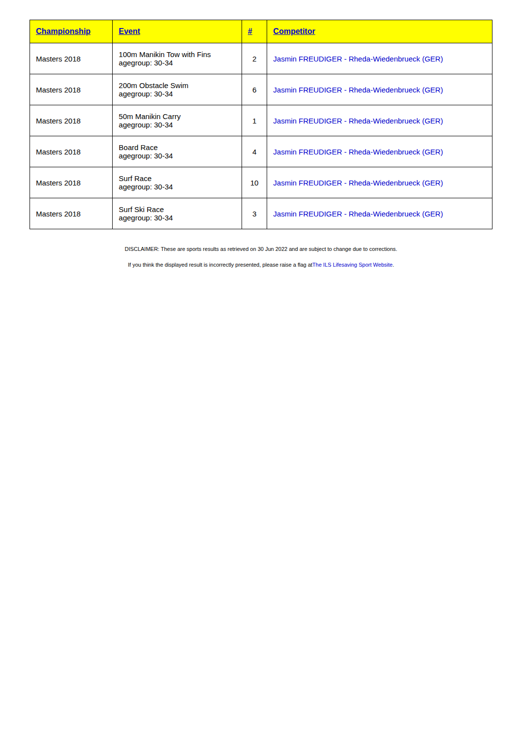| Championship | Event | # | Competitor |
| --- | --- | --- | --- |
| Masters 2018 | 100m Manikin Tow with Fins agegroup: 30-34 | 2 | Jasmin FREUDIGER - Rheda-Wiedenbrueck (GER) |
| Masters 2018 | 200m Obstacle Swim agegroup: 30-34 | 6 | Jasmin FREUDIGER - Rheda-Wiedenbrueck (GER) |
| Masters 2018 | 50m Manikin Carry agegroup: 30-34 | 1 | Jasmin FREUDIGER - Rheda-Wiedenbrueck (GER) |
| Masters 2018 | Board Race agegroup: 30-34 | 4 | Jasmin FREUDIGER - Rheda-Wiedenbrueck (GER) |
| Masters 2018 | Surf Race agegroup: 30-34 | 10 | Jasmin FREUDIGER - Rheda-Wiedenbrueck (GER) |
| Masters 2018 | Surf Ski Race agegroup: 30-34 | 3 | Jasmin FREUDIGER - Rheda-Wiedenbrueck (GER) |
DISCLAIMER: These are sports results as retrieved on 30 Jun 2022 and are subject to change due to corrections.
If you think the displayed result is incorrectly presented, please raise a flag atThe ILS Lifesaving Sport Website.